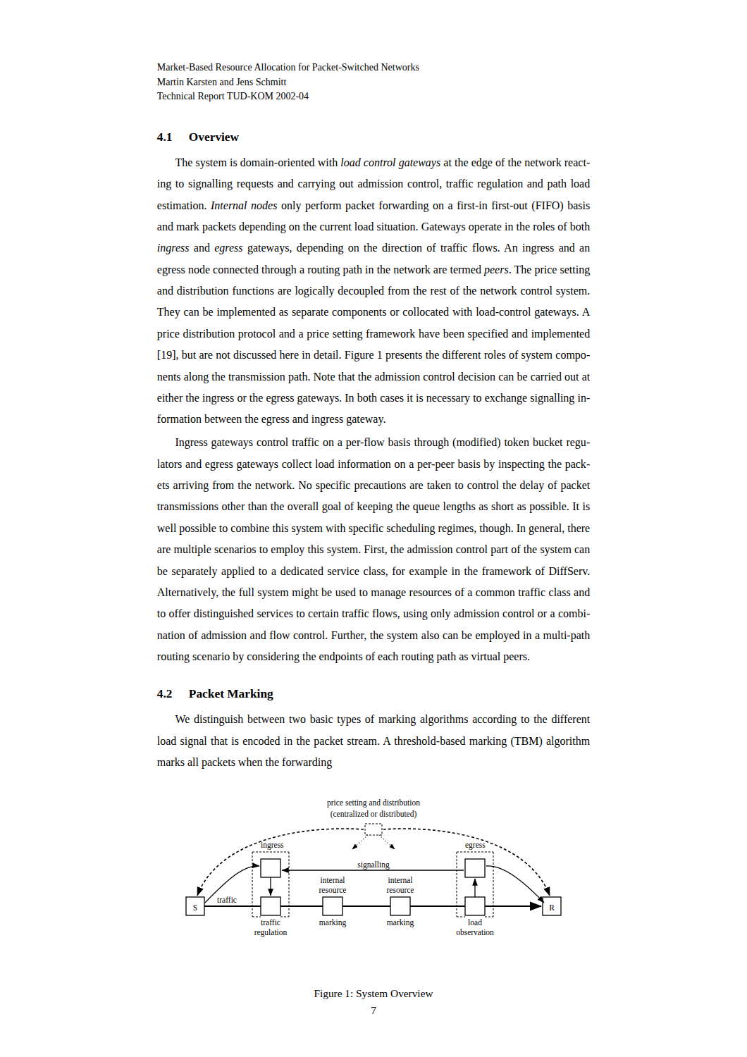Market-Based Resource Allocation for Packet-Switched Networks
Martin Karsten and Jens Schmitt
Technical Report TUD-KOM 2002-04
4.1 Overview
The system is domain-oriented with load control gateways at the edge of the network reacting to signalling requests and carrying out admission control, traffic regulation and path load estimation. Internal nodes only perform packet forwarding on a first-in first-out (FIFO) basis and mark packets depending on the current load situation. Gateways operate in the roles of both ingress and egress gateways, depending on the direction of traffic flows. An ingress and an egress node connected through a routing path in the network are termed peers. The price setting and distribution functions are logically decoupled from the rest of the network control system. They can be implemented as separate components or collocated with load-control gateways. A price distribution protocol and a price setting framework have been specified and implemented [19], but are not discussed here in detail. Figure 1 presents the different roles of system components along the transmission path. Note that the admission control decision can be carried out at either the ingress or the egress gateways. In both cases it is necessary to exchange signalling information between the egress and ingress gateway.
Ingress gateways control traffic on a per-flow basis through (modified) token bucket regulators and egress gateways collect load information on a per-peer basis by inspecting the packets arriving from the network. No specific precautions are taken to control the delay of packet transmissions other than the overall goal of keeping the queue lengths as short as possible. It is well possible to combine this system with specific scheduling regimes, though. In general, there are multiple scenarios to employ this system. First, the admission control part of the system can be separately applied to a dedicated service class, for example in the framework of DiffServ. Alternatively, the full system might be used to manage resources of a common traffic class and to offer distinguished services to certain traffic flows, using only admission control or a combination of admission and flow control. Further, the system also can be employed in a multi-path routing scenario by considering the endpoints of each routing path as virtual peers.
4.2 Packet Marking
We distinguish between two basic types of marking algorithms according to the different load signal that is encoded in the packet stream. A threshold-based marking (TBM) algorithm marks all packets when the forwarding
price setting and distribution (centralized or distributed) ingress egress signalling internal resource internal resource S R traffic marking marking traffic regulation load observation
Figure 1: System Overview
7